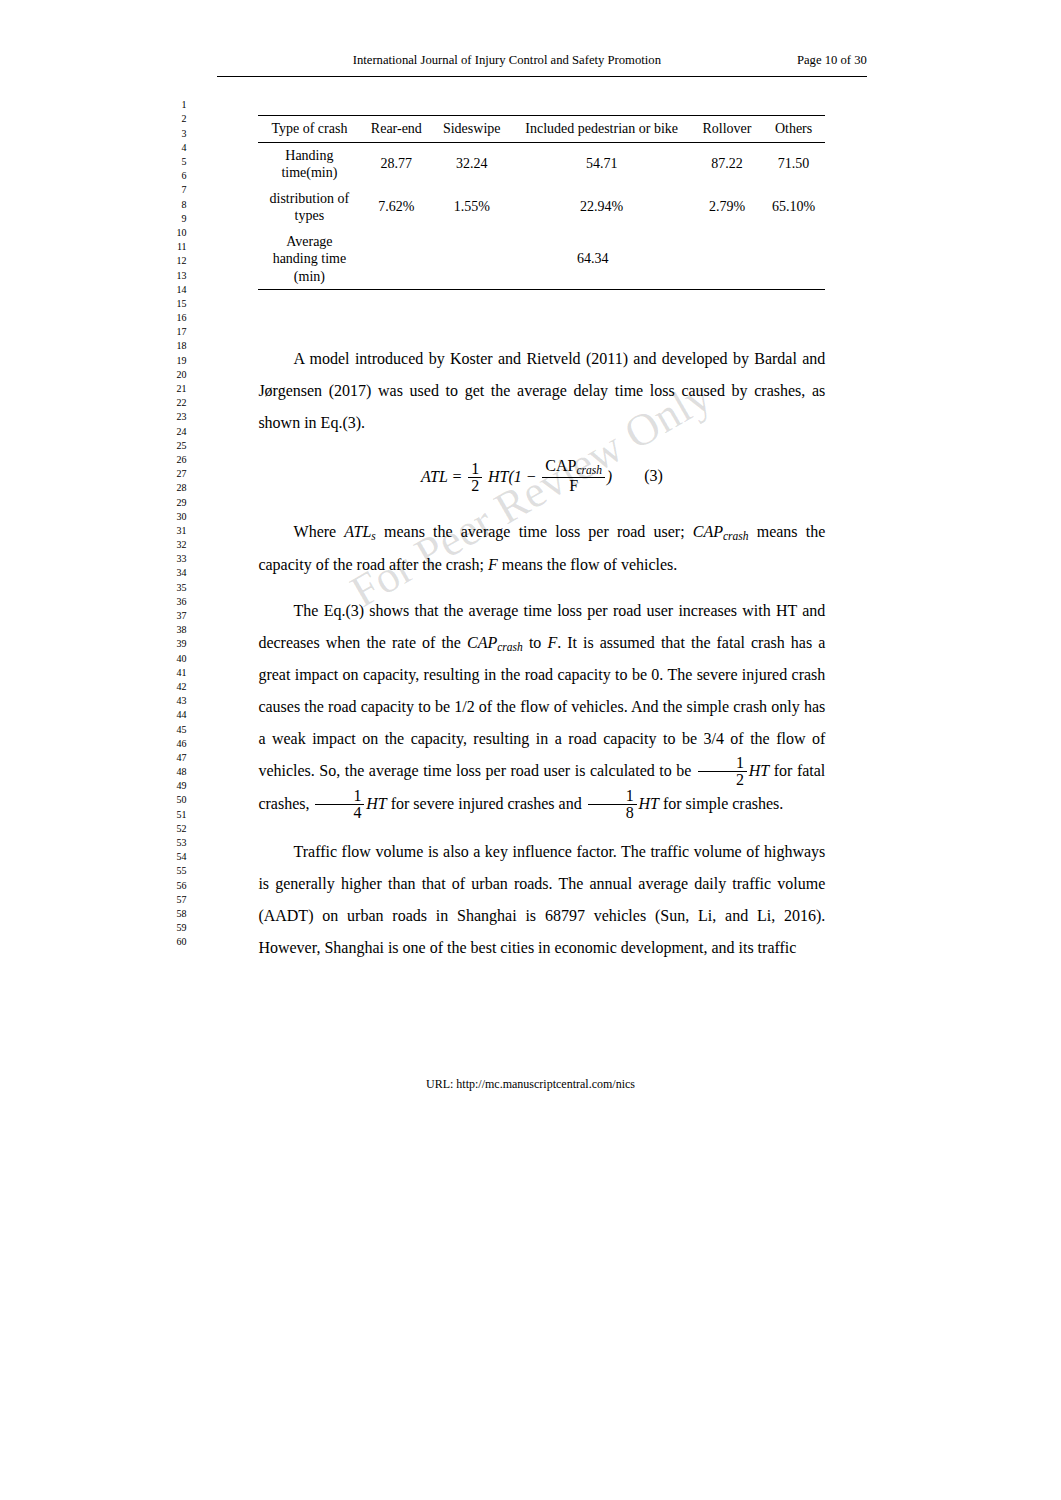International Journal of Injury Control and Safety Promotion
Page 10 of 30
1
2
3
4
5
6
7
8
9
10
11
12
13
14
15
16
17
18
19
20
21
22
23
24
25
26
27
28
29
30
31
32
33
34
35
36
37
38
39
40
41
42
43
44
45
46
47
48
49
50
51
52
53
54
55
56
57
58
59
60
For Peer Review Only
| Type of crash | Rear-end | Sideswipe | Included pedestrian or bike | Rollover | Others |
| --- | --- | --- | --- | --- | --- |
| Handing time(min) | 28.77 | 32.24 | 54.71 | 87.22 | 71.50 |
| distribution of types | 7.62% | 1.55% | 22.94% | 2.79% | 65.10% |
| Average handing time (min) | 64.34 |
A model introduced by Koster and Rietveld (2011) and developed by Bardal and Jørgensen (2017) was used to get the average delay time loss caused by crashes, as shown in Eq.(3).
ATL = 12 HT(1 − CAPcrash F)
(3)
Where ATLs means the average time loss per road user; CAPcrash means the capacity of the road after the crash; F means the flow of vehicles.
The Eq.(3) shows that the average time loss per road user increases with HT and decreases when the rate of the CAPcrash to F. It is assumed that the fatal crash has a great impact on capacity, resulting in the road capacity to be 0. The severe injured crash causes the road capacity to be 1/2 of the flow of vehicles. And the simple crash only has a weak impact on the capacity, resulting in a road capacity to be 3/4 of the flow of vehicles. So, the average time loss per road user is calculated to be 12 HT for fatal crashes, 14 HT for severe injured crashes and 18 HT for simple crashes.
Traffic flow volume is also a key influence factor. The traffic volume of highways is generally higher than that of urban roads. The annual average daily traffic volume (AADT) on urban roads in Shanghai is 68797 vehicles (Sun, Li, and Li, 2016). However, Shanghai is one of the best cities in economic development, and its traffic
URL: http://mc.manuscriptcentral.com/nics